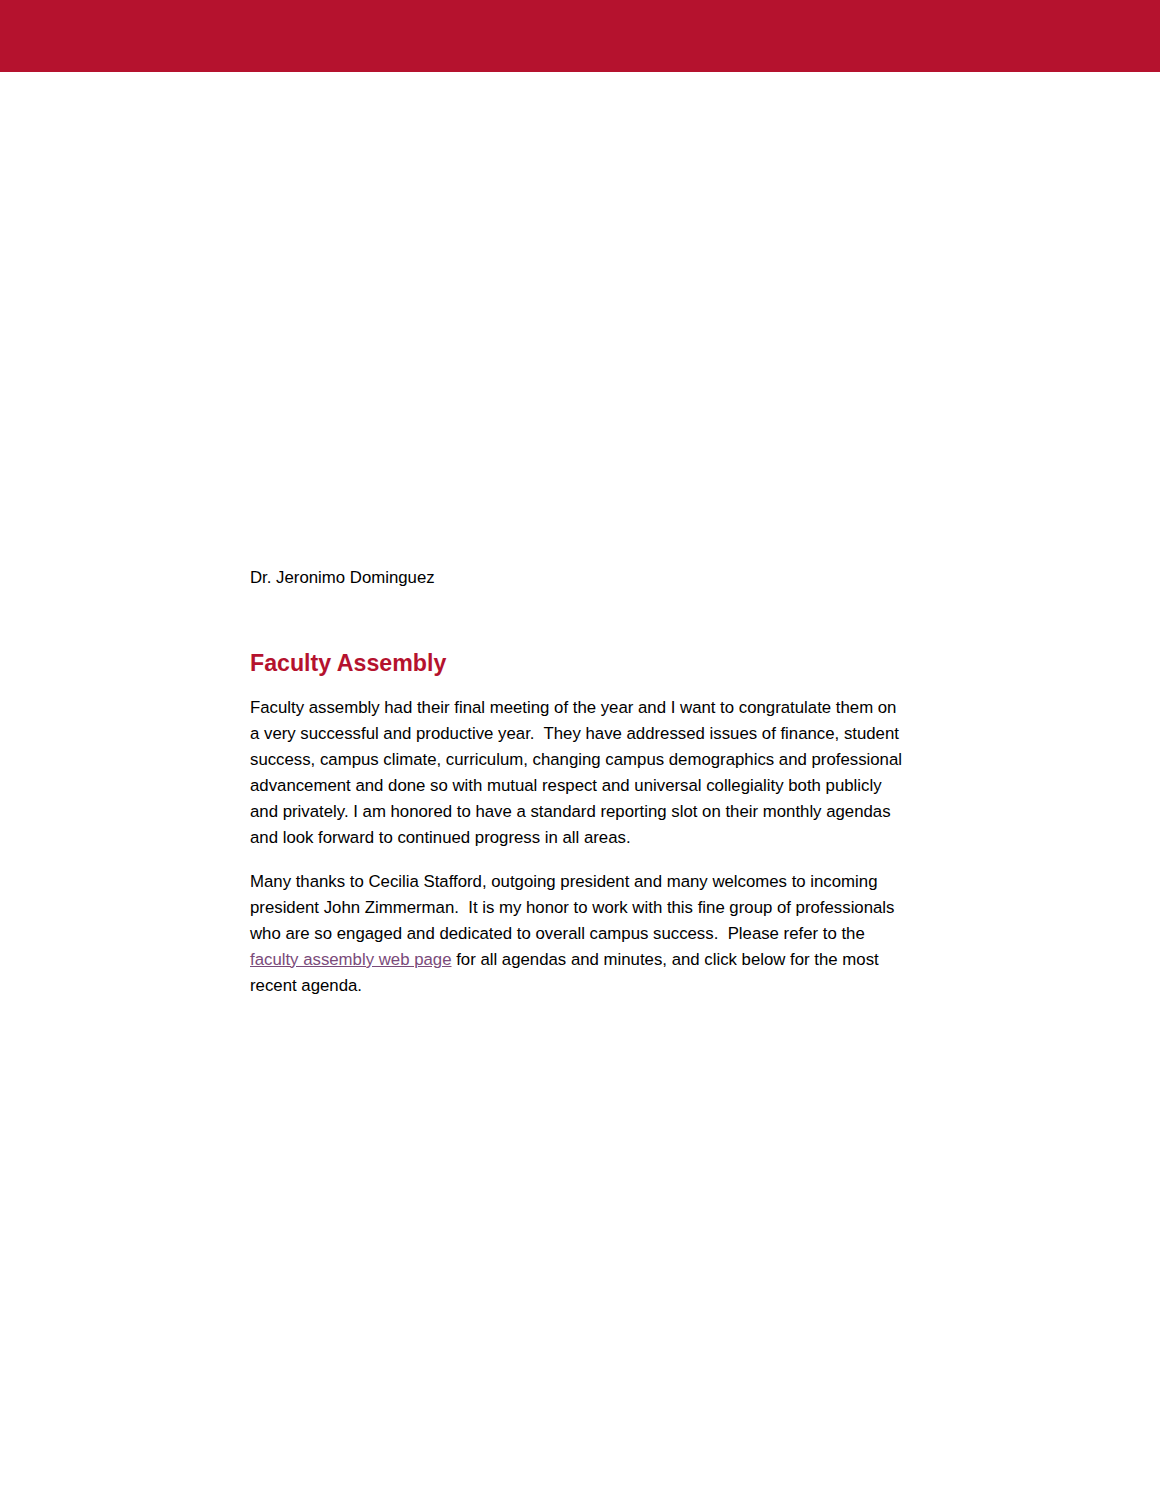Dr. Jeronimo Dominguez
Faculty Assembly
Faculty assembly had their final meeting of the year and I want to congratulate them on a very successful and productive year. They have addressed issues of finance, student success, campus climate, curriculum, changing campus demographics and professional advancement and done so with mutual respect and universal collegiality both publicly and privately. I am honored to have a standard reporting slot on their monthly agendas and look forward to continued progress in all areas.
Many thanks to Cecilia Stafford, outgoing president and many welcomes to incoming president John Zimmerman. It is my honor to work with this fine group of professionals who are so engaged and dedicated to overall campus success. Please refer to the faculty assembly web page for all agendas and minutes, and click below for the most recent agenda.